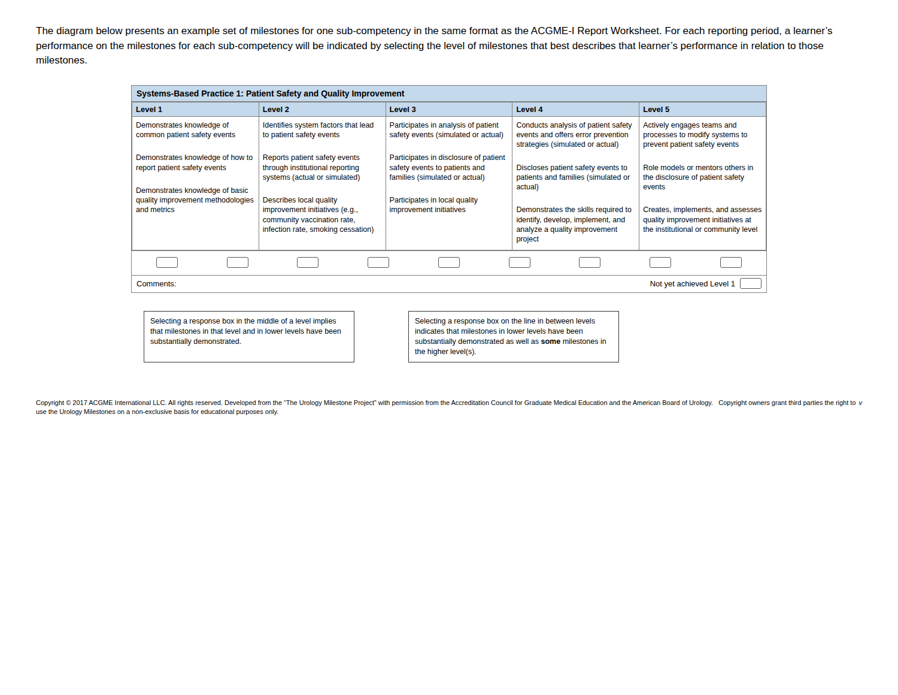The diagram below presents an example set of milestones for one sub-competency in the same format as the ACGME-I Report Worksheet. For each reporting period, a learner’s performance on the milestones for each sub-competency will be indicated by selecting the level of milestones that best describes that learner’s performance in relation to those milestones.
Systems-Based Practice 1: Patient Safety and Quality Improvement
| Level 1 | Level 2 | Level 3 | Level 4 | Level 5 |
| --- | --- | --- | --- | --- |
| Demonstrates knowledge of common patient safety events Demonstrates knowledge of how to report patient safety events Demonstrates knowledge of basic quality improvement methodologies and metrics | Identifies system factors that lead to patient safety events Reports patient safety events through institutional reporting systems (actual or simulated) Describes local quality improvement initiatives (e.g., community vaccination rate, infection rate, smoking cessation) | Participates in analysis of patient safety events (simulated or actual) Participates in disclosure of patient safety events to patients and families (simulated or actual) Participates in local quality improvement initiatives | Conducts analysis of patient safety events and offers error prevention strategies (simulated or actual) Discloses patient safety events to patients and families (simulated or actual) Demonstrates the skills required to identify, develop, implement, and analyze a quality improvement project | Actively engages teams and processes to modify systems to prevent patient safety events Role models or mentors others in the disclosure of patient safety events Creates, implements, and assesses quality improvement initiatives at the institutional or community level |
Comments: Not yet achieved Level 1
Selecting a response box in the middle of a level implies that milestones in that level and in lower levels have been substantially demonstrated.
Selecting a response box on the line in between levels indicates that milestones in lower levels have been substantially demonstrated as well as some milestones in the higher level(s).
v Copyright © 2017 ACGME International LLC. All rights reserved. Developed from the “The Urology Milestone Project” with permission from the Accreditation Council for Graduate Medical Education and the American Board of Urology. Copyright owners grant third parties the right to use the Urology Milestones on a non-exclusive basis for educational purposes only.